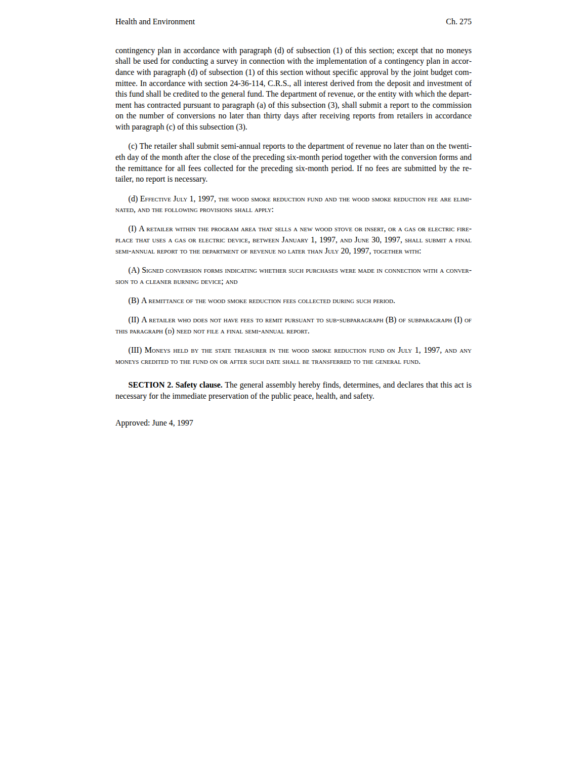Health and Environment Ch. 275
contingency plan in accordance with paragraph (d) of subsection (1) of this section; except that no moneys shall be used for conducting a survey in connection with the implementation of a contingency plan in accordance with paragraph (d) of subsection (1) of this section without specific approval by the joint budget committee. In accordance with section 24-36-114, C.R.S., all interest derived from the deposit and investment of this fund shall be credited to the general fund. The department of revenue, or the entity with which the department has contracted pursuant to paragraph (a) of this subsection (3), shall submit a report to the commission on the number of conversions no later than thirty days after receiving reports from retailers in accordance with paragraph (c) of this subsection (3).
(c) The retailer shall submit semi-annual reports to the department of revenue no later than on the twentieth day of the month after the close of the preceding six-month period together with the conversion forms and the remittance for all fees collected for the preceding six-month period. If no fees are submitted by the retailer, no report is necessary.
(d) Effective July 1, 1997, the wood smoke reduction fund and the wood smoke reduction fee are eliminated, and the following provisions shall apply:
(I) A retailer within the program area that sells a new wood stove or insert, or a gas or electric fireplace that uses a gas or electric device, between January 1, 1997, and June 30, 1997, shall submit a final semi-annual report to the department of revenue no later than July 20, 1997, together with:
(A) Signed conversion forms indicating whether such purchases were made in connection with a conversion to a cleaner burning device; and
(B) A remittance of the wood smoke reduction fees collected during such period.
(II) A retailer who does not have fees to remit pursuant to sub-subparagraph (B) of subparagraph (I) of this paragraph (d) need not file a final semi-annual report.
(III) Moneys held by the state treasurer in the wood smoke reduction fund on July 1, 1997, and any moneys credited to the fund on or after such date shall be transferred to the general fund.
SECTION 2. Safety clause. The general assembly hereby finds, determines, and declares that this act is necessary for the immediate preservation of the public peace, health, and safety.
Approved: June 4, 1997